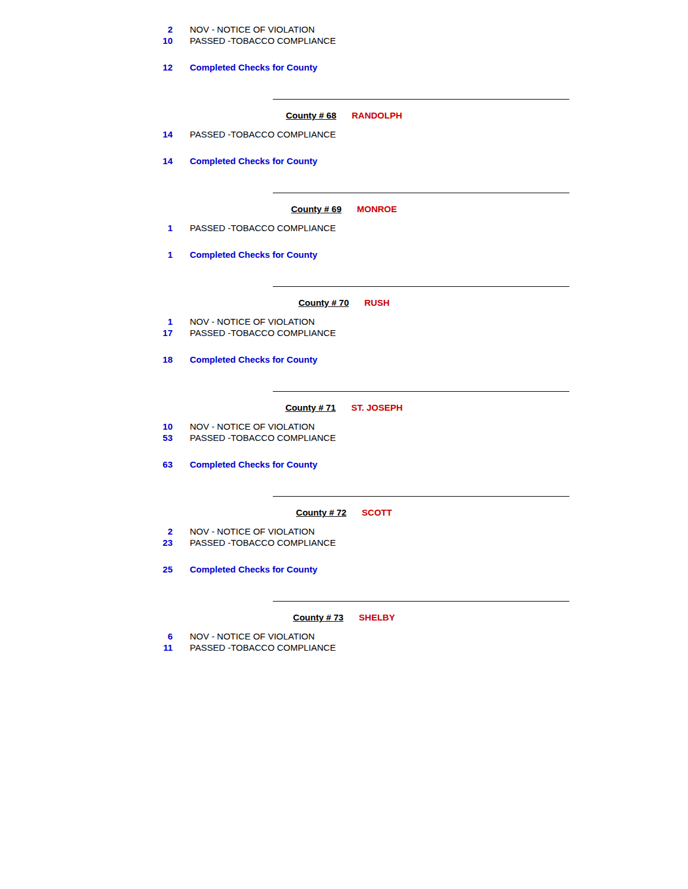| 2 | NOV - NOTICE OF VIOLATION |
| 10 | PASSED -TOBACCO COMPLIANCE |
| 12 | Completed Checks for County |
County # 68 RANDOLPH
| 14 | PASSED -TOBACCO COMPLIANCE |
| 14 | Completed Checks for County |
County # 69 MONROE
| 1 | PASSED -TOBACCO COMPLIANCE |
| 1 | Completed Checks for County |
County # 70 RUSH
| 1 | NOV - NOTICE OF VIOLATION |
| 17 | PASSED -TOBACCO COMPLIANCE |
| 18 | Completed Checks for County |
County # 71 ST. JOSEPH
| 10 | NOV - NOTICE OF VIOLATION |
| 53 | PASSED -TOBACCO COMPLIANCE |
| 63 | Completed Checks for County |
County # 72 SCOTT
| 2 | NOV - NOTICE OF VIOLATION |
| 23 | PASSED -TOBACCO COMPLIANCE |
| 25 | Completed Checks for County |
County # 73 SHELBY
| 6 | NOV - NOTICE OF VIOLATION |
| 11 | PASSED -TOBACCO COMPLIANCE |